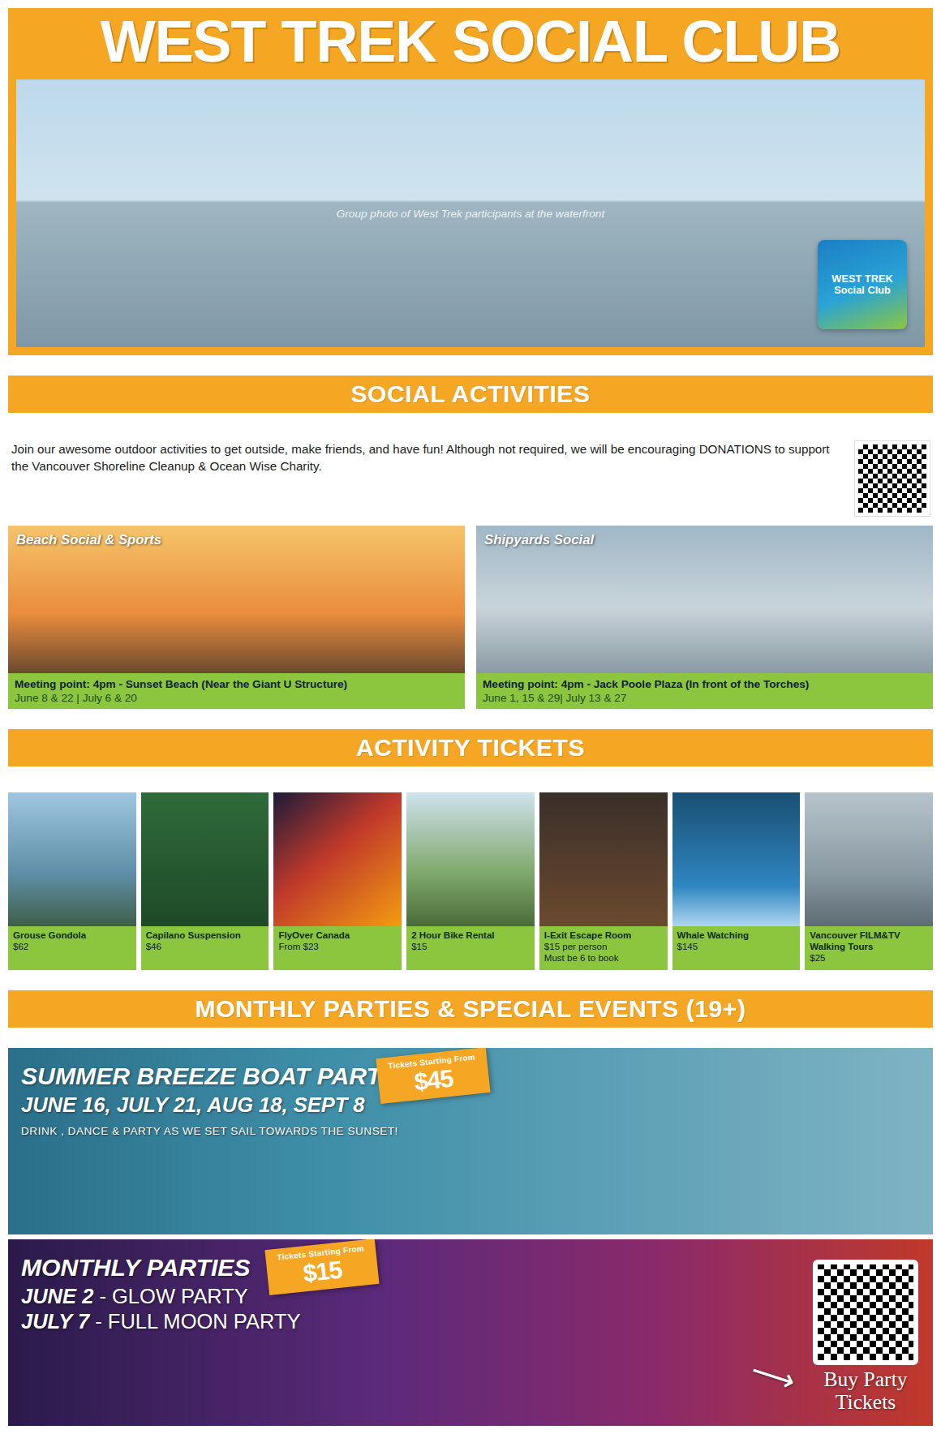West Trek Social Club
WEST TREK
Social Club
Social Activities
Join our awesome outdoor activities to get outside, make friends, and have fun! Although not required, we will be encouraging DONATIONS to support the Vancouver Shoreline Cleanup & Ocean Wise Charity.
Beach Social & Sports
Meeting point: 4pm - Sunset Beach (Near the Giant U Structure) June 8 & 22 | July 6 & 20
Shipyards Social
Meeting point: 4pm - Jack Poole Plaza (In front of the Torches) June 1, 15 & 29| July 13 & 27
Activity Tickets
Grouse Gondola$62
Capilano Suspension$46
FlyOver CanadaFrom $23
2 Hour Bike Rental$15
I-Exit Escape Room$15 per person
Must be 6 to book
Whale Watching$145
Vancouver FILM&TV Walking Tours$25
Monthly Parties & Special Events (19+)
Tickets Starting From $45
Summer Breeze Boat Party
June 16, July 21, Aug 18, Sept 8
Drink , Dance & Party as we set sail towards the sunset!
Tickets Starting From $15
Monthly Parties
June 2 - Glow Party
July 7 - Full Moon Party
⟶
Buy Party
Tickets